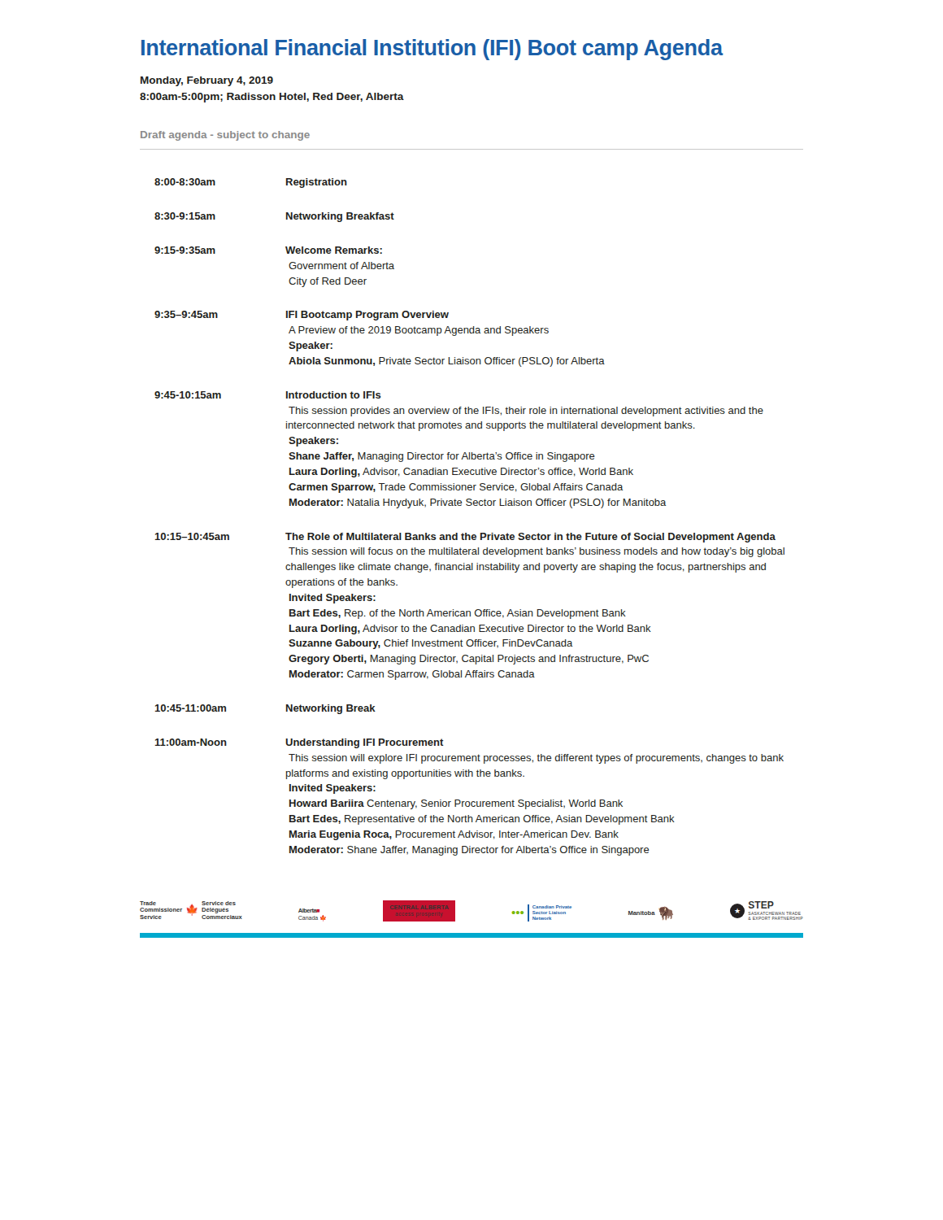International Financial Institution (IFI) Boot camp Agenda
Monday, February 4, 2019
8:00am-5:00pm; Radisson Hotel, Red Deer, Alberta
Draft agenda - subject to change
| 8:00-8:30am | Registration |
| 8:30-9:15am | Networking Breakfast |
| 9:15-9:35am | Welcome Remarks: Government of Alberta City of Red Deer |
| 9:35–9:45am | IFI Bootcamp Program Overview A Preview of the 2019 Bootcamp Agenda and Speakers Speaker: Abiola Sunmonu, Private Sector Liaison Officer (PSLO) for Alberta |
| 9:45-10:15am | Introduction to IFIs This session provides an overview of the IFIs, their role in international development activities and the interconnected network that promotes and supports the multilateral development banks. Speakers: Shane Jaffer, Managing Director for Alberta’s Office in Singapore Laura Dorling, Advisor, Canadian Executive Director’s office, World Bank Carmen Sparrow, Trade Commissioner Service, Global Affairs Canada Moderator: Natalia Hnydyuk, Private Sector Liaison Officer (PSLO) for Manitoba |
| 10:15–10:45am | The Role of Multilateral Banks and the Private Sector in the Future of Social Development Agenda This session will focus on the multilateral development banks’ business models and how today’s big global challenges like climate change, financial instability and poverty are shaping the focus, partnerships and operations of the banks. Invited Speakers: Bart Edes, Rep. of the North American Office, Asian Development Bank Laura Dorling, Advisor to the Canadian Executive Director to the World Bank Suzanne Gaboury, Chief Investment Officer, FinDevCanada Gregory Oberti, Managing Director, Capital Projects and Infrastructure, PwC Moderator: Carmen Sparrow, Global Affairs Canada |
| 10:45-11:00am | Networking Break |
| 11:00am-Noon | Understanding IFI Procurement This session will explore IFI procurement processes, the different types of procurements, changes to bank platforms and existing opportunities with the banks. Invited Speakers: Howard Bariira Centenary, Senior Procurement Specialist, World Bank Bart Edes, Representative of the North American Office, Asian Development Bank Maria Eugenia Roca, Procurement Advisor, Inter-American Dev. Bank Moderator: Shane Jaffer, Managing Director for Alberta’s Office in Singapore |
Trade
Commissioner
Service 🍁 Service des
Délégués
Commerciaux
Alberta■ Canada 🍁
CENTRAL ALBERTA access prosperity
••• Canadian Private
Sector Liaison
Network
Manitoba 🦬
★ STEP SASKATCHEWAN TRADE
& EXPORT PARTNERSHIP